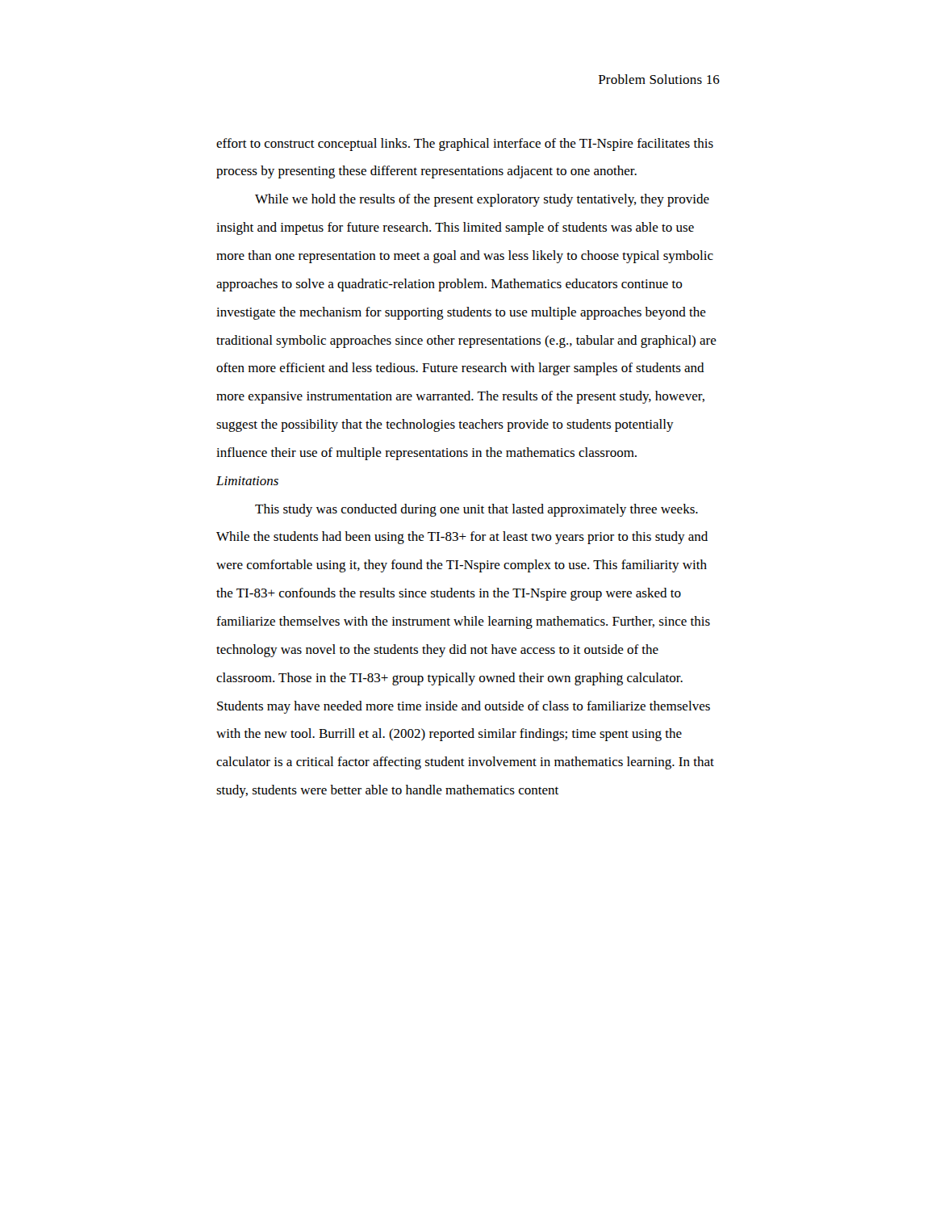Problem Solutions 16
effort to construct conceptual links. The graphical interface of the TI-Nspire facilitates this process by presenting these different representations adjacent to one another.
While we hold the results of the present exploratory study tentatively, they provide insight and impetus for future research. This limited sample of students was able to use more than one representation to meet a goal and was less likely to choose typical symbolic approaches to solve a quadratic-relation problem. Mathematics educators continue to investigate the mechanism for supporting students to use multiple approaches beyond the traditional symbolic approaches since other representations (e.g., tabular and graphical) are often more efficient and less tedious. Future research with larger samples of students and more expansive instrumentation are warranted. The results of the present study, however, suggest the possibility that the technologies teachers provide to students potentially influence their use of multiple representations in the mathematics classroom.
Limitations
This study was conducted during one unit that lasted approximately three weeks. While the students had been using the TI-83+ for at least two years prior to this study and were comfortable using it, they found the TI-Nspire complex to use. This familiarity with the TI-83+ confounds the results since students in the TI-Nspire group were asked to familiarize themselves with the instrument while learning mathematics. Further, since this technology was novel to the students they did not have access to it outside of the classroom. Those in the TI-83+ group typically owned their own graphing calculator. Students may have needed more time inside and outside of class to familiarize themselves with the new tool. Burrill et al. (2002) reported similar findings; time spent using the calculator is a critical factor affecting student involvement in mathematics learning. In that study, students were better able to handle mathematics content